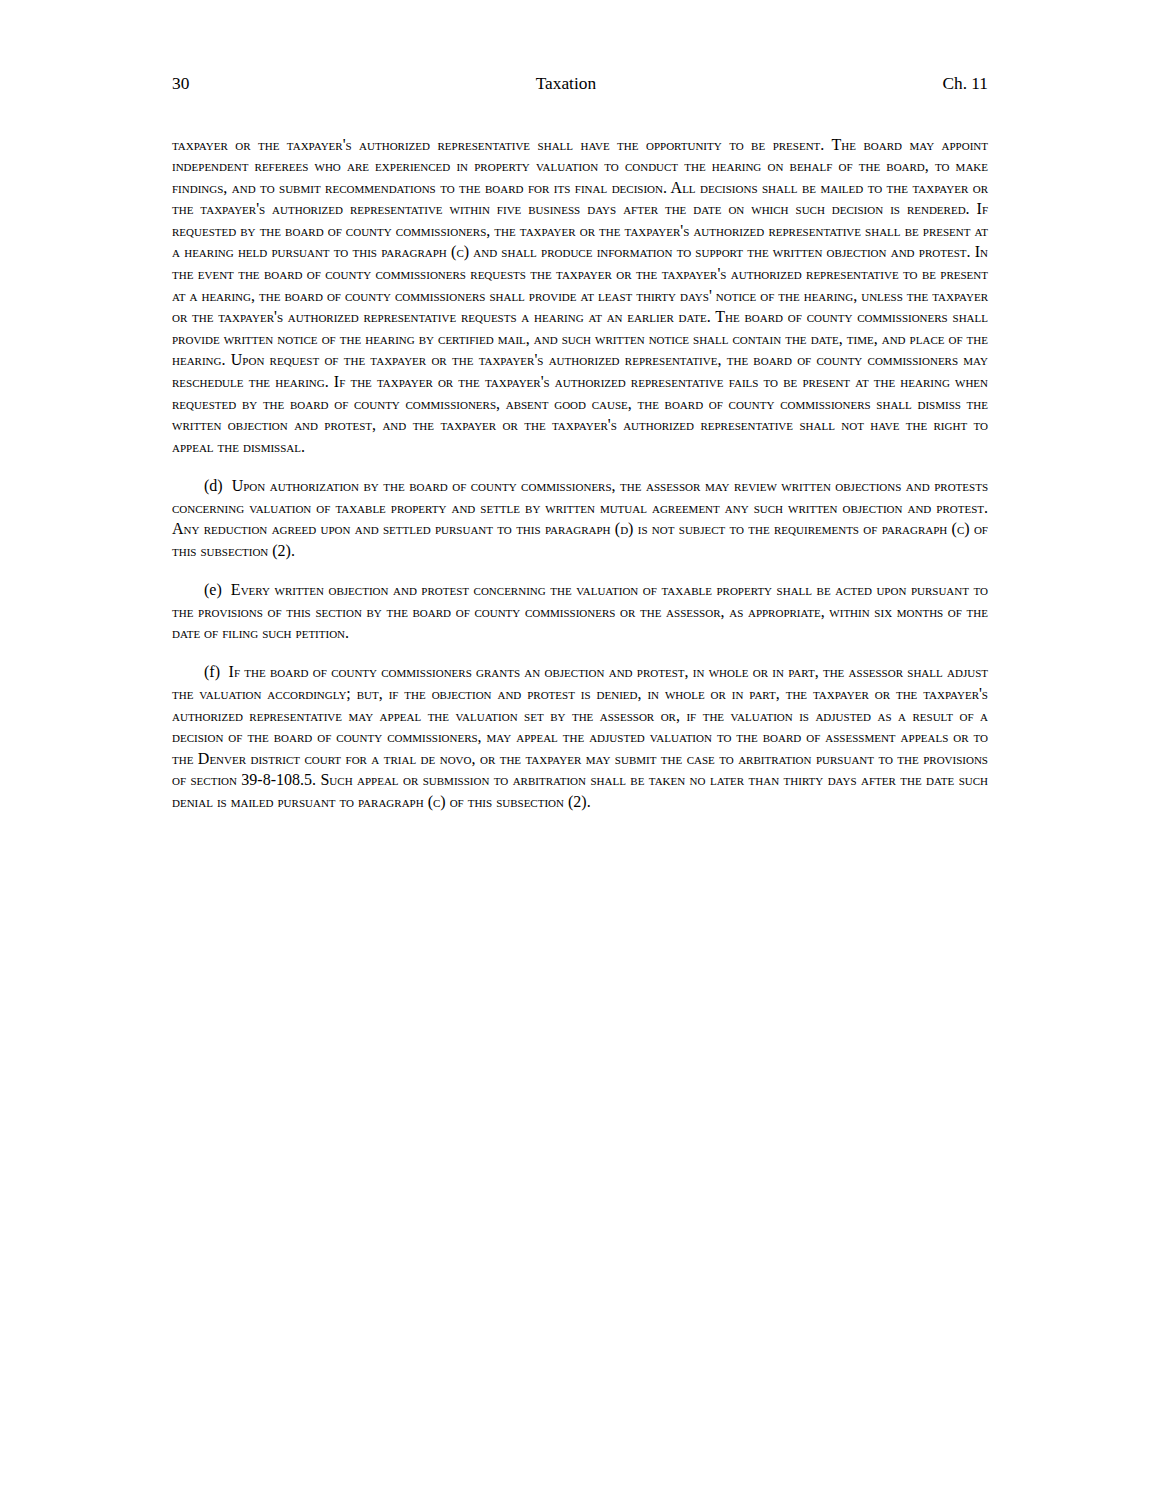30 Taxation Ch. 11
taxpayer or the taxpayer's authorized representative shall have the opportunity to be present. The board may appoint independent referees who are experienced in property valuation to conduct the hearing on behalf of the board, to make findings, and to submit recommendations to the board for its final decision. All decisions shall be mailed to the taxpayer or the taxpayer's authorized representative within five business days after the date on which such decision is rendered. If requested by the board of county commissioners, the taxpayer or the taxpayer's authorized representative shall be present at a hearing held pursuant to this paragraph (c) and shall produce information to support the written objection and protest. In the event the board of county commissioners requests the taxpayer or the taxpayer's authorized representative to be present at a hearing, the board of county commissioners shall provide at least thirty days' notice of the hearing, unless the taxpayer or the taxpayer's authorized representative requests a hearing at an earlier date. The board of county commissioners shall provide written notice of the hearing by certified mail, and such written notice shall contain the date, time, and place of the hearing. Upon request of the taxpayer or the taxpayer's authorized representative, the board of county commissioners may reschedule the hearing. If the taxpayer or the taxpayer's authorized representative fails to be present at the hearing when requested by the board of county commissioners, absent good cause, the board of county commissioners shall dismiss the written objection and protest, and the taxpayer or the taxpayer's authorized representative shall not have the right to appeal the dismissal.
(d) Upon authorization by the board of county commissioners, the assessor may review written objections and protests concerning valuation of taxable property and settle by written mutual agreement any such written objection and protest. Any reduction agreed upon and settled pursuant to this paragraph (d) is not subject to the requirements of paragraph (c) of this subsection (2).
(e) Every written objection and protest concerning the valuation of taxable property shall be acted upon pursuant to the provisions of this section by the board of county commissioners or the assessor, as appropriate, within six months of the date of filing such petition.
(f) If the board of county commissioners grants an objection and protest, in whole or in part, the assessor shall adjust the valuation accordingly; but, if the objection and protest is denied, in whole or in part, the taxpayer or the taxpayer's authorized representative may appeal the valuation set by the assessor or, if the valuation is adjusted as a result of a decision of the board of county commissioners, may appeal the adjusted valuation to the board of assessment appeals or to the Denver district court for a trial de novo, or the taxpayer may submit the case to arbitration pursuant to the provisions of section 39-8-108.5. Such appeal or submission to arbitration shall be taken no later than thirty days after the date such denial is mailed pursuant to paragraph (c) of this subsection (2).